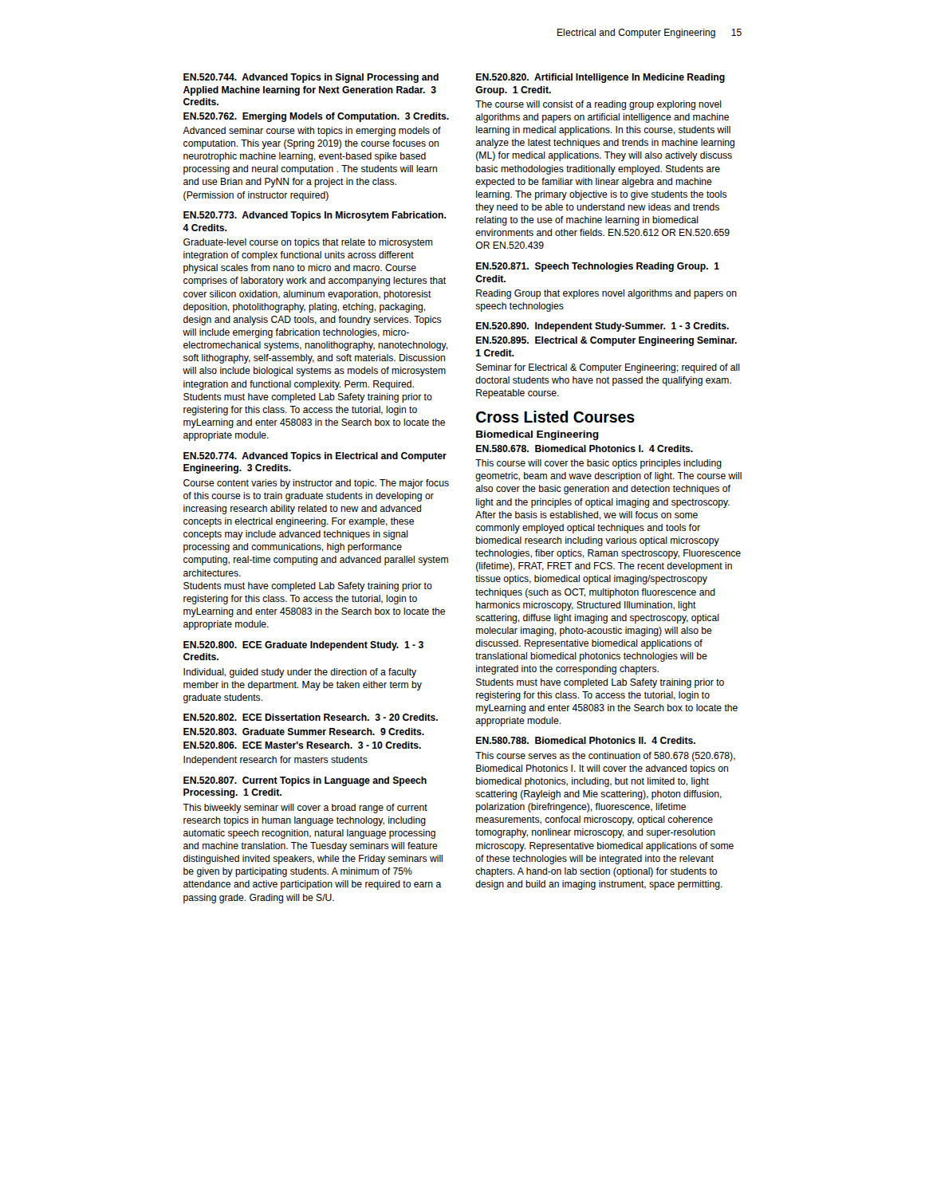Electrical and Computer Engineering15
EN.520.744. Advanced Topics in Signal Processing and Applied Machine learning for Next Generation Radar. 3 Credits.
EN.520.762. Emerging Models of Computation. 3 Credits.
Advanced seminar course with topics in emerging models of computation. This year (Spring 2019) the course focuses on neurotrophic machine learning, event-based spike based processing and neural computation . The students will learn and use Brian and PyNN for a project in the class. (Permission of instructor required)
EN.520.773. Advanced Topics In Microsytem Fabrication. 4 Credits.
Graduate-level course on topics that relate to microsystem integration of complex functional units across different physical scales from nano to micro and macro. Course comprises of laboratory work and accompanying lectures that cover silicon oxidation, aluminum evaporation, photoresist deposition, photolithography, plating, etching, packaging, design and analysis CAD tools, and foundry services. Topics will include emerging fabrication technologies, micro-electromechanical systems, nanolithography, nanotechnology, soft lithography, self-assembly, and soft materials. Discussion will also include biological systems as models of microsystem integration and functional complexity. Perm. Required.
Students must have completed Lab Safety training prior to registering for this class. To access the tutorial, login to myLearning and enter 458083 in the Search box to locate the appropriate module.
EN.520.774. Advanced Topics in Electrical and Computer Engineering. 3 Credits.
Course content varies by instructor and topic. The major focus of this course is to train graduate students in developing or increasing research ability related to new and advanced concepts in electrical engineering. For example, these concepts may include advanced techniques in signal processing and communications, high performance computing, real-time computing and advanced parallel system architectures.
Students must have completed Lab Safety training prior to registering for this class. To access the tutorial, login to myLearning and enter 458083 in the Search box to locate the appropriate module.
EN.520.800. ECE Graduate Independent Study. 1 - 3 Credits.
Individual, guided study under the direction of a faculty member in the department. May be taken either term by graduate students.
EN.520.802. ECE Dissertation Research. 3 - 20 Credits.
EN.520.803. Graduate Summer Research. 9 Credits.
EN.520.806. ECE Master's Research. 3 - 10 Credits.
Independent research for masters students
EN.520.807. Current Topics in Language and Speech Processing. 1 Credit.
This biweekly seminar will cover a broad range of current research topics in human language technology, including automatic speech recognition, natural language processing and machine translation. The Tuesday seminars will feature distinguished invited speakers, while the Friday seminars will be given by participating students. A minimum of 75% attendance and active participation will be required to earn a passing grade. Grading will be S/U.
EN.520.820. Artificial Intelligence In Medicine Reading Group. 1 Credit.
The course will consist of a reading group exploring novel algorithms and papers on artificial intelligence and machine learning in medical applications. In this course, students will analyze the latest techniques and trends in machine learning (ML) for medical applications. They will also actively discuss basic methodologies traditionally employed. Students are expected to be familiar with linear algebra and machine learning. The primary objective is to give students the tools they need to be able to understand new ideas and trends relating to the use of machine learning in biomedical environments and other fields. EN.520.612 OR EN.520.659 OR EN.520.439
EN.520.871. Speech Technologies Reading Group. 1 Credit.
Reading Group that explores novel algorithms and papers on speech technologies
EN.520.890. Independent Study-Summer. 1 - 3 Credits.
EN.520.895. Electrical & Computer Engineering Seminar. 1 Credit.
Seminar for Electrical & Computer Engineering; required of all doctoral students who have not passed the qualifying exam. Repeatable course.
Cross Listed Courses
Biomedical Engineering
EN.580.678. Biomedical Photonics I. 4 Credits.
This course will cover the basic optics principles including geometric, beam and wave description of light. The course will also cover the basic generation and detection techniques of light and the principles of optical imaging and spectroscopy. After the basis is established, we will focus on some commonly employed optical techniques and tools for biomedical research including various optical microscopy technologies, fiber optics, Raman spectroscopy, Fluorescence (lifetime), FRAT, FRET and FCS. The recent development in tissue optics, biomedical optical imaging/spectroscopy techniques (such as OCT, multiphoton fluorescence and harmonics microscopy, Structured Illumination, light scattering, diffuse light imaging and spectroscopy, optical molecular imaging, photo-acoustic imaging) will also be discussed. Representative biomedical applications of translational biomedical photonics technologies will be integrated into the corresponding chapters.
Students must have completed Lab Safety training prior to registering for this class. To access the tutorial, login to myLearning and enter 458083 in the Search box to locate the appropriate module.
EN.580.788. Biomedical Photonics II. 4 Credits.
This course serves as the continuation of 580.678 (520.678), Biomedical Photonics I. It will cover the advanced topics on biomedical photonics, including, but not limited to, light scattering (Rayleigh and Mie scattering), photon diffusion, polarization (birefringence), fluorescence, lifetime measurements, confocal microscopy, optical coherence tomography, nonlinear microscopy, and super-resolution microscopy. Representative biomedical applications of some of these technologies will be integrated into the relevant chapters. A hand-on lab section (optional) for students to design and build an imaging instrument, space permitting.